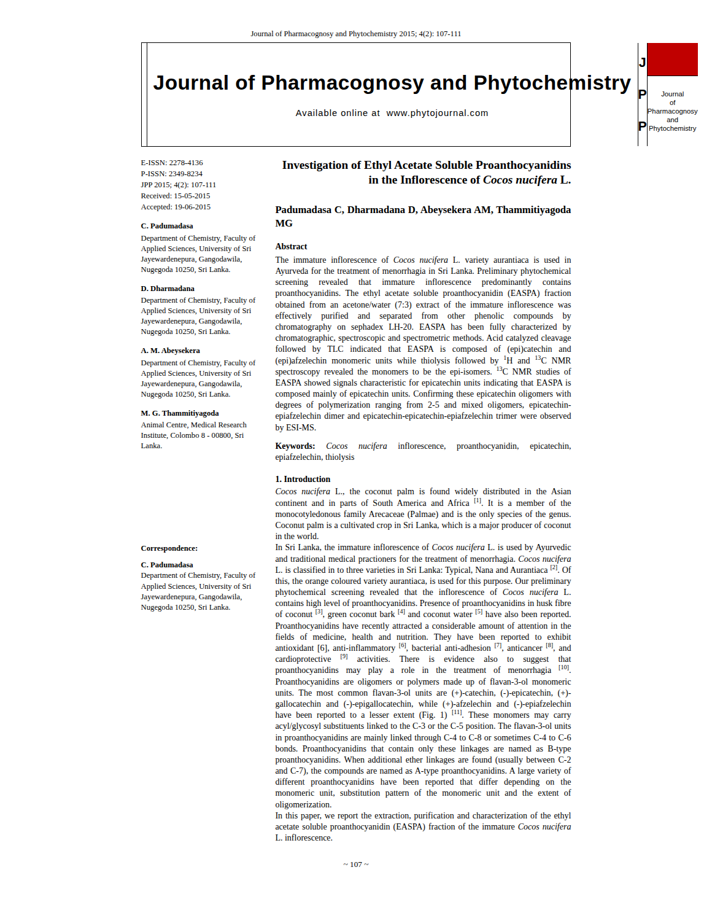Journal of Pharmacognosy and Phytochemistry 2015; 4(2): 107-111
Journal of Pharmacognosy and Phytochemistry
Available online at www.phytojournal.com
J
P
P
Journal
of
Pharmacognosy
and
Phytochemistry
E-ISSN: 2278-4136
P-ISSN: 2349-8234
JPP 2015; 4(2): 107-111
Received: 15-05-2015
Accepted: 19-06-2015
C. Padumadasa
Department of Chemistry, Faculty of Applied Sciences, University of Sri Jayewardenepura, Gangodawila, Nugegoda 10250, Sri Lanka.
D. Dharmadana
Department of Chemistry, Faculty of Applied Sciences, University of Sri Jayewardenepura, Gangodawila, Nugegoda 10250, Sri Lanka.
A. M. Abeysekera
Department of Chemistry, Faculty of Applied Sciences, University of Sri Jayewardenepura, Gangodawila, Nugegoda 10250, Sri Lanka.
M. G. Thammitiyagoda
Animal Centre, Medical Research Institute, Colombo 8 - 00800, Sri Lanka.
Correspondence:
C. Padumadasa
Department of Chemistry, Faculty of Applied Sciences, University of Sri Jayewardenepura, Gangodawila, Nugegoda 10250, Sri Lanka.
Investigation of Ethyl Acetate Soluble Proanthocyanidins in the Inflorescence of Cocos nucifera L.
Padumadasa C, Dharmadana D, Abeysekera AM, Thammitiyagoda MG
Abstract
The immature inflorescence of Cocos nucifera L. variety aurantiaca is used in Ayurveda for the treatment of menorrhagia in Sri Lanka. Preliminary phytochemical screening revealed that immature inflorescence predominantly contains proanthocyanidins. The ethyl acetate soluble proanthocyanidin (EASPA) fraction obtained from an acetone/water (7:3) extract of the immature inflorescence was effectively purified and separated from other phenolic compounds by chromatography on sephadex LH-20. EASPA has been fully characterized by chromatographic, spectroscopic and spectrometric methods. Acid catalyzed cleavage followed by TLC indicated that EASPA is composed of (epi)catechin and (epi)afzelechin monomeric units while thiolysis followed by 1H and 13C NMR spectroscopy revealed the monomers to be the epi-isomers. 13C NMR studies of EASPA showed signals characteristic for epicatechin units indicating that EASPA is composed mainly of epicatechin units. Confirming these epicatechin oligomers with degrees of polymerization ranging from 2-5 and mixed oligomers, epicatechin-epiafzelechin dimer and epicatechin-epicatechin-epiafzelechin trimer were observed by ESI-MS.
Keywords: Cocos nucifera inflorescence, proanthocyanidin, epicatechin, epiafzelechin, thiolysis
1. Introduction
Cocos nucifera L., the coconut palm is found widely distributed in the Asian continent and in parts of South America and Africa [1]. It is a member of the monocotyledonous family Arecaceae (Palmae) and is the only species of the genus. Coconut palm is a cultivated crop in Sri Lanka, which is a major producer of coconut in the world.
In Sri Lanka, the immature inflorescence of Cocos nucifera L. is used by Ayurvedic and traditional medical practioners for the treatment of menorrhagia. Cocos nucifera L. is classified in to three varieties in Sri Lanka: Typical, Nana and Aurantiaca [2]. Of this, the orange coloured variety aurantiaca, is used for this purpose. Our preliminary phytochemical screening revealed that the inflorescence of Cocos nucifera L. contains high level of proanthocyanidins. Presence of proanthocyanidins in husk fibre of coconut [3], green coconut bark [4] and coconut water [5] have also been reported. Proanthocyanidins have recently attracted a considerable amount of attention in the fields of medicine, health and nutrition. They have been reported to exhibit antioxidant [6], anti-inflammatory [6], bacterial anti-adhesion [7], anticancer [8], and cardioprotective [9] activities. There is evidence also to suggest that proanthocyanidins may play a role in the treatment of menorrhagia [10]. Proanthocyanidins are oligomers or polymers made up of flavan-3-ol monomeric units. The most common flavan-3-ol units are (+)-catechin, (-)-epicatechin, (+)-gallocatechin and (-)-epigallocatechin, while (+)-afzelechin and (-)-epiafzelechin have been reported to a lesser extent (Fig. 1) [11]. These monomers may carry acyl/glycosyl substituents linked to the C-3 or the C-5 position. The flavan-3-ol units in proanthocyanidins are mainly linked through C-4 to C-8 or sometimes C-4 to C-6 bonds. Proanthocyanidins that contain only these linkages are named as B-type proanthocyanidins. When additional ether linkages are found (usually between C-2 and C-7), the compounds are named as A-type proanthocyanidins. A large variety of different proanthocyanidins have been reported that differ depending on the monomeric unit, substitution pattern of the monomeric unit and the extent of oligomerization.
In this paper, we report the extraction, purification and characterization of the ethyl acetate soluble proanthocyanidin (EASPA) fraction of the immature Cocos nucifera L. inflorescence.
~ 107 ~